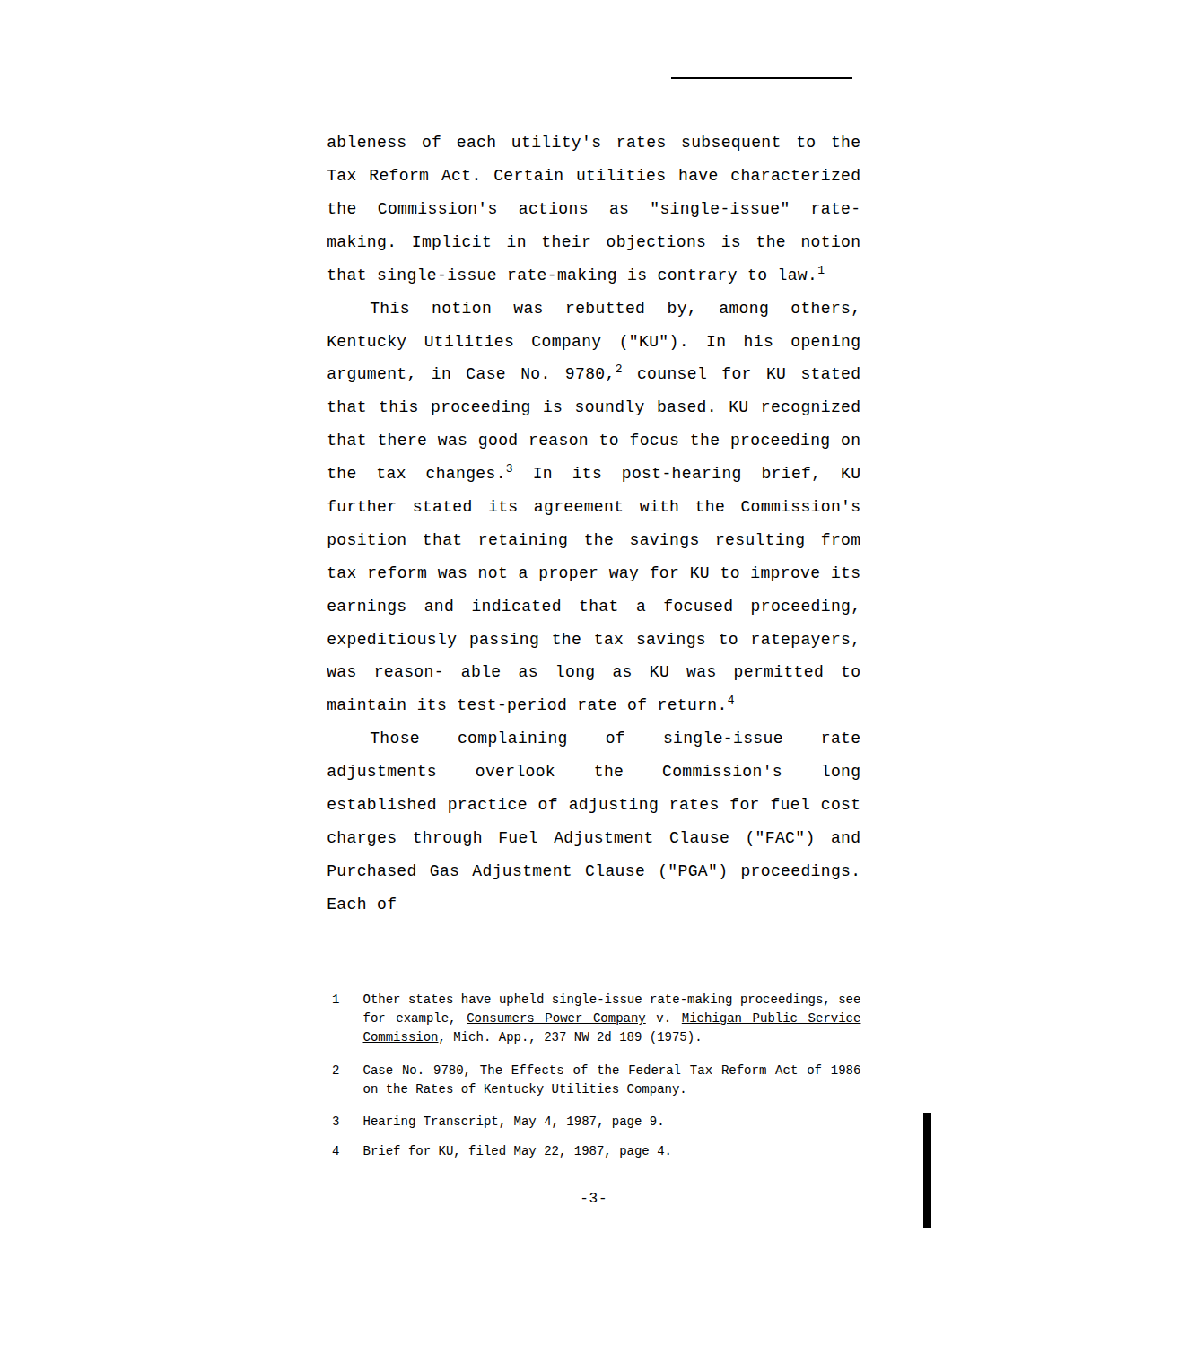ableness of each utility's rates subsequent to the Tax Reform Act. Certain utilities have characterized the Commission's actions as "single-issue" rate-making. Implicit in their objections is the notion that single-issue rate-making is contrary to law.1
This notion was rebutted by, among others, Kentucky Utilities Company ("KU"). In his opening argument, in Case No. 9780,2 counsel for KU stated that this proceeding is soundly based. KU recognized that there was good reason to focus the proceeding on the tax changes.3 In its post-hearing brief, KU further stated its agreement with the Commission's position that retaining the savings resulting from tax reform was not a proper way for KU to improve its earnings and indicated that a focused proceeding, expeditiously passing the tax savings to ratepayers, was reason- able as long as KU was permitted to maintain its test-period rate of return.4
Those complaining of single-issue rate adjustments overlook the Commission's long established practice of adjusting rates for fuel cost charges through Fuel Adjustment Clause ("FAC") and Purchased Gas Adjustment Clause ("PGA") proceedings. Each of
1 Other states have upheld single-issue rate-making proceedings, see for example, Consumers Power Company v. Michigan Public Service Commission, Mich. App., 237 NW 2d 189 (1975).
2 Case No. 9780, The Effects of the Federal Tax Reform Act of 1986 on the Rates of Kentucky Utilities Company.
3 Hearing Transcript, May 4, 1987, page 9.
4 Brief for KU, filed May 22, 1987, page 4.
-3-